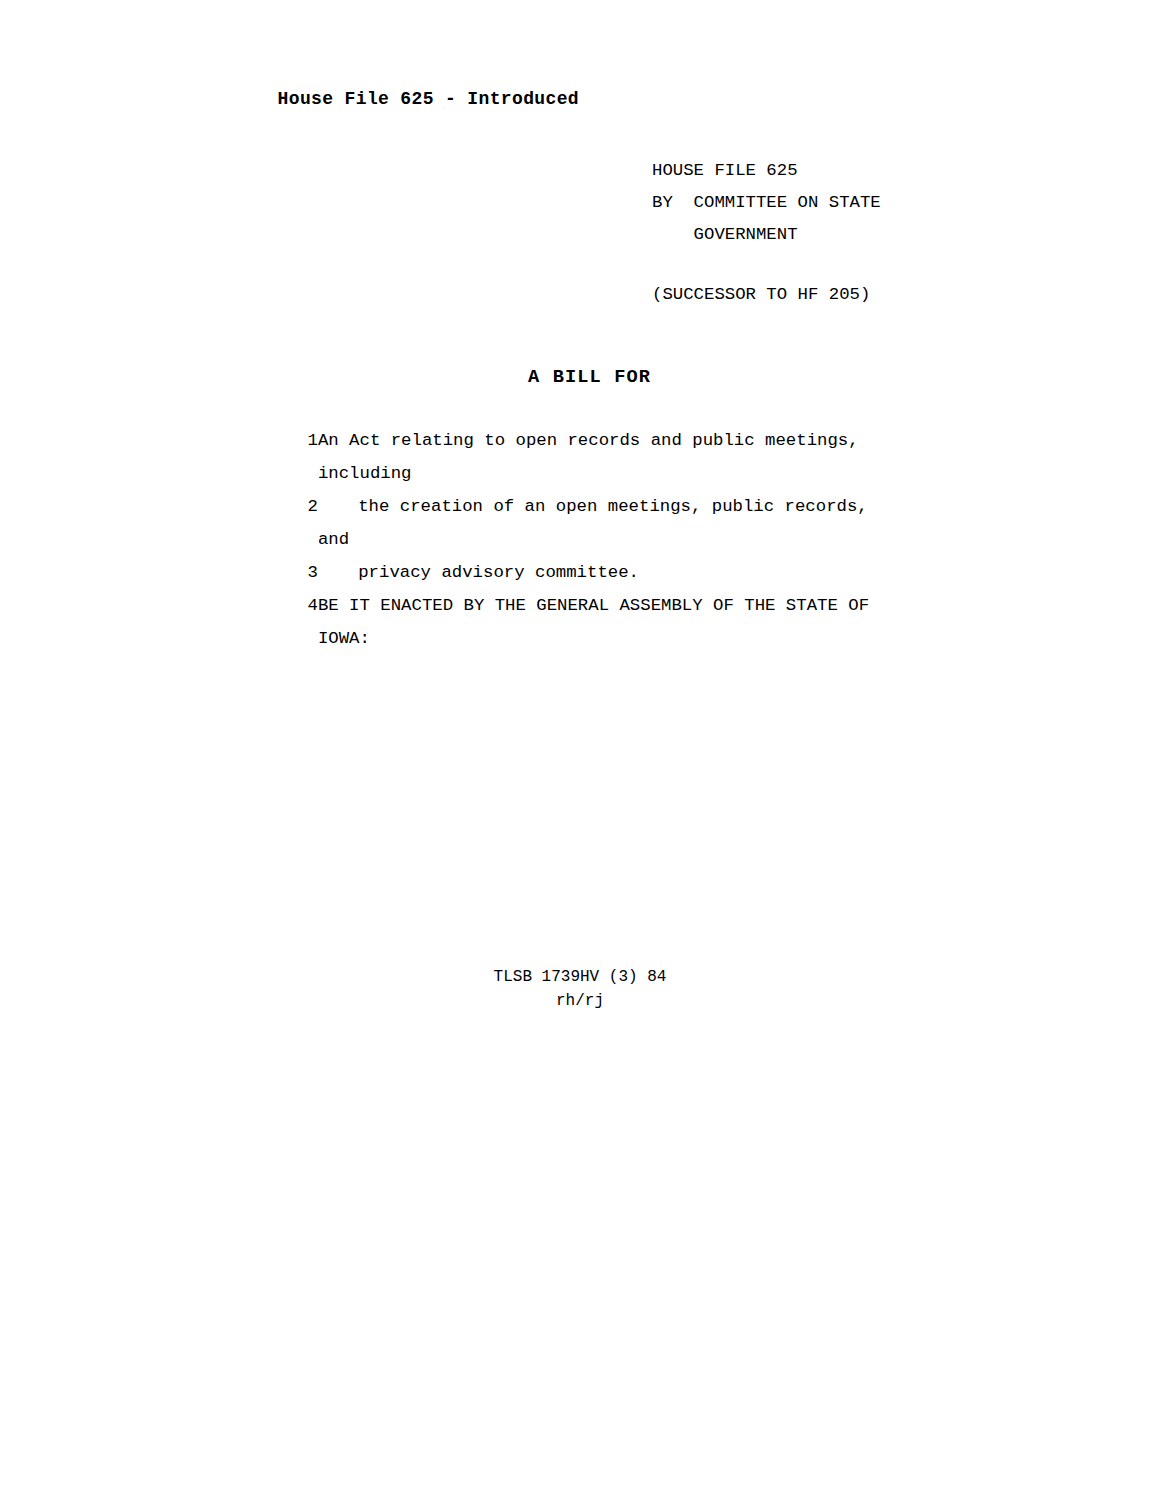House File 625 - Introduced
HOUSE FILE 625
BY COMMITTEE ON STATE
GOVERNMENT
(SUCCESSOR TO HF 205)
A BILL FOR
| 1 | An Act relating to open records and public meetings, including |
| 2 | the creation of an open meetings, public records, and |
| 3 | privacy advisory committee. |
| 4 | BE IT ENACTED BY THE GENERAL ASSEMBLY OF THE STATE OF IOWA: |
TLSB 1739HV (3) 84
rh/rj